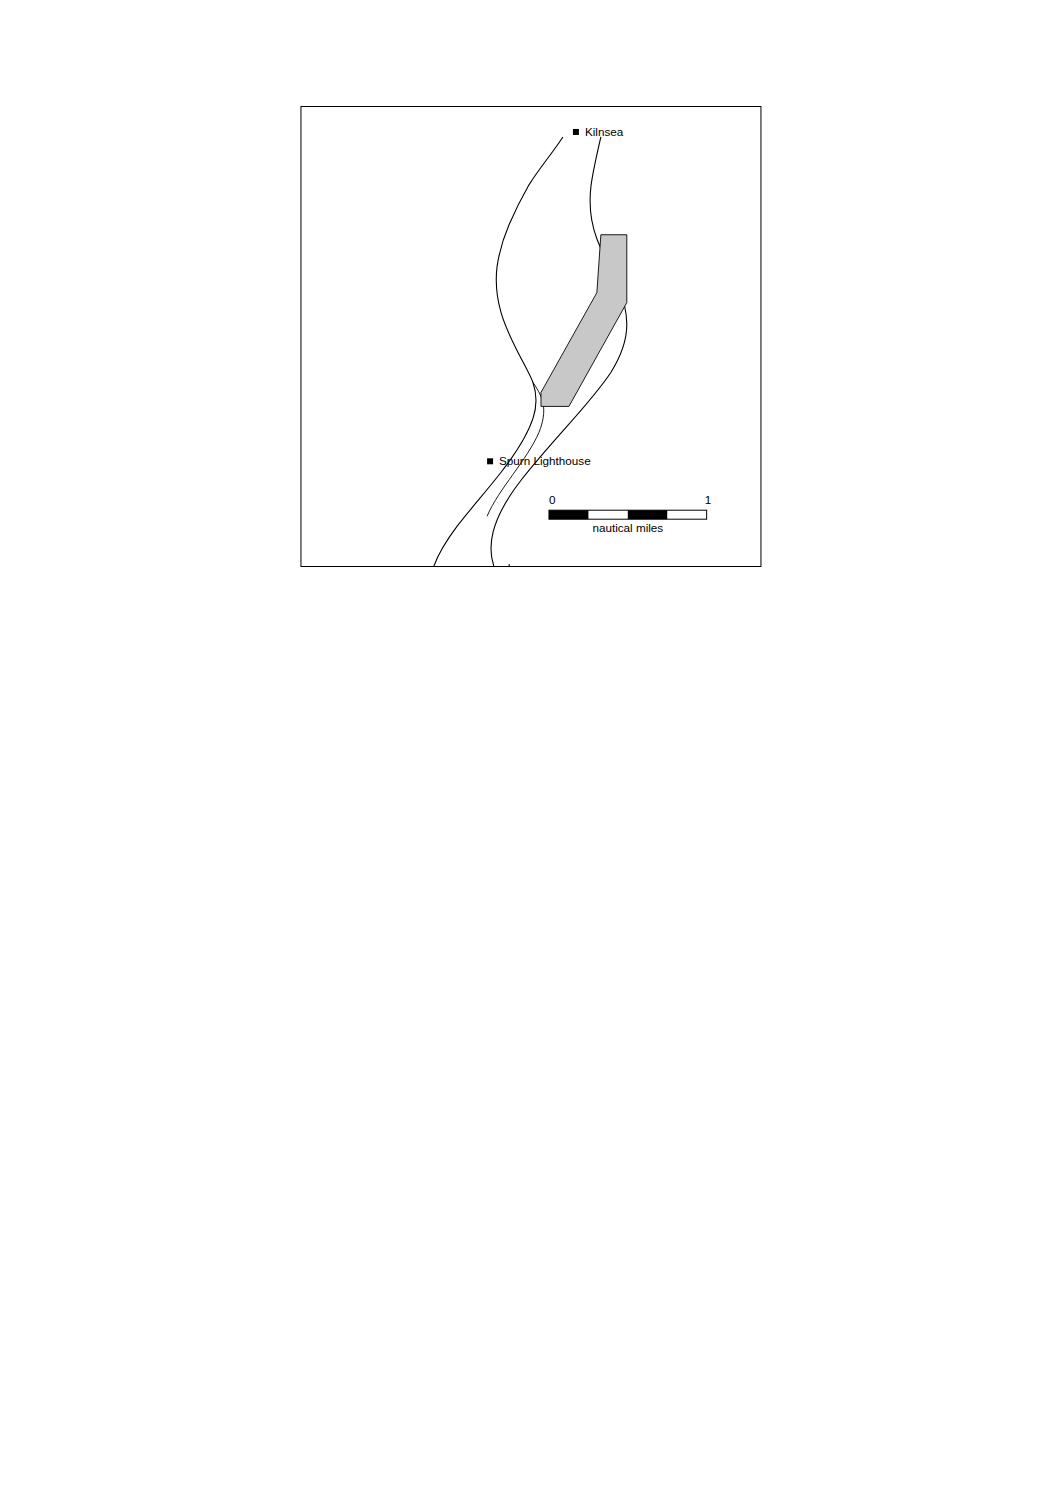Kilnsea Spurn Lighthouse 0 1 nautical miles